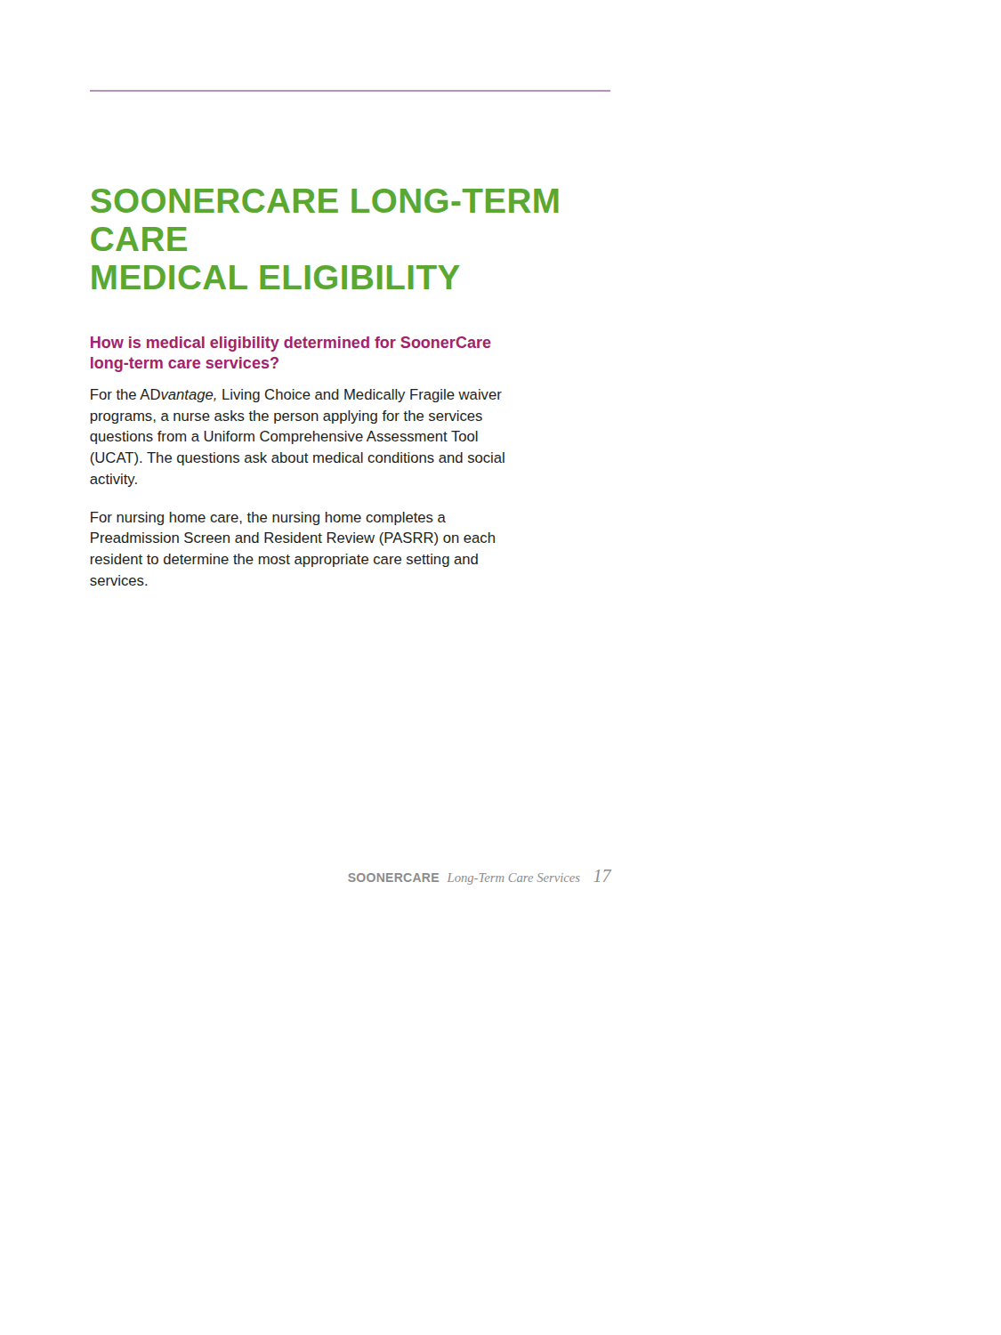SoonerCare Long-Term Care
Medical Eligibility
How is medical eligibility determined for SoonerCare
long-term care services?
For the ADvantage, Living Choice and Medically Fragile waiver programs, a nurse asks the person applying for the services questions from a Uniform Comprehensive Assessment Tool (UCAT). The questions ask about medical conditions and social activity.
For nursing home care, the nursing home completes a Preadmission Screen and Resident Review (PASRR) on each resident to determine the most appropriate care setting and services.
SOONERCARE Long-Term Care Services 17